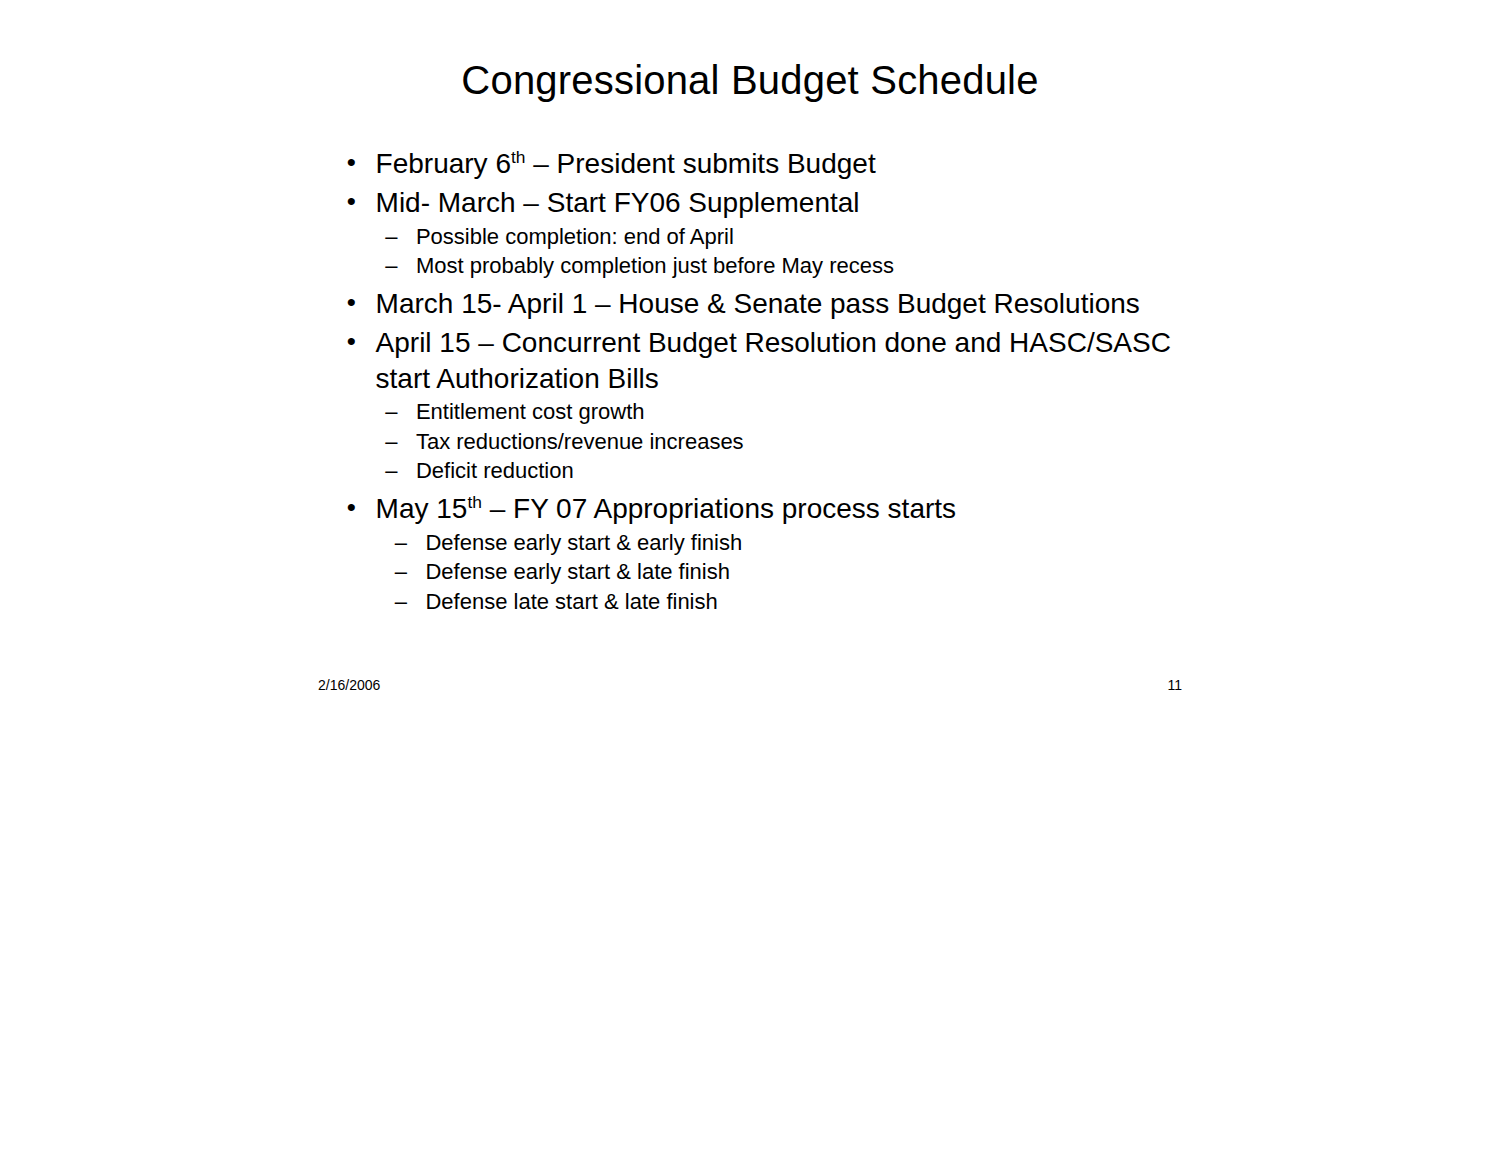Congressional Budget Schedule
February 6th – President submits Budget
Mid- March – Start FY06 Supplemental
Possible completion: end of April
Most probably completion just before May recess
March 15- April 1 – House & Senate pass Budget Resolutions
April 15 – Concurrent Budget Resolution done and HASC/SASC start Authorization Bills
Entitlement cost growth
Tax reductions/revenue increases
Deficit reduction
May 15th – FY 07 Appropriations process starts
Defense early start & early finish
Defense early start & late finish
Defense late start & late finish
2/16/2006 11